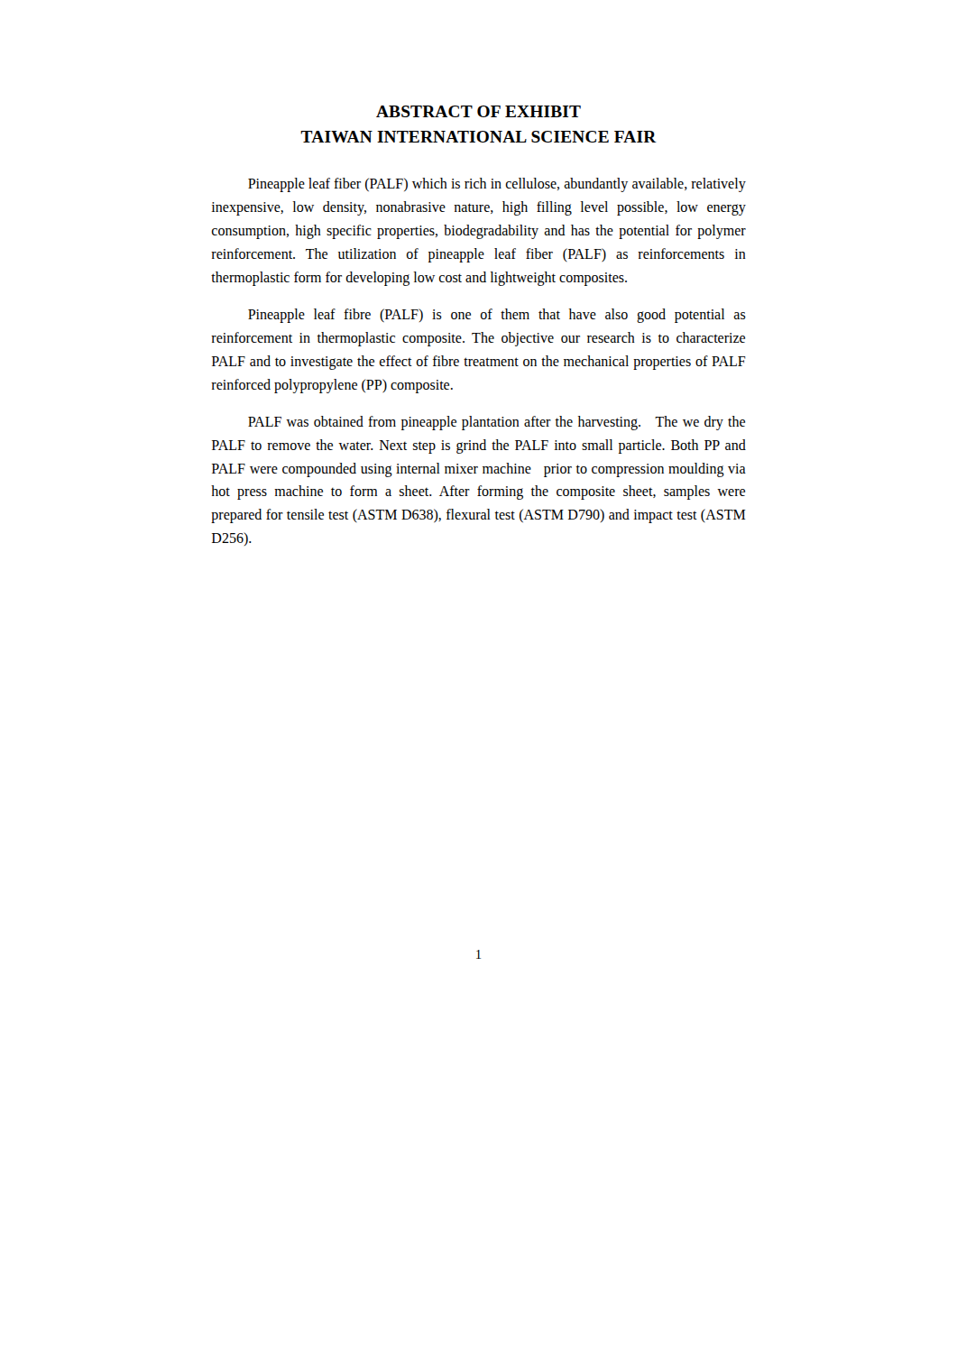ABSTRACT OF EXHIBITTAIWAN INTERNATIONAL SCIENCE FAIR
Pineapple leaf fiber (PALF) which is rich in cellulose, abundantly available, relatively inexpensive, low density, nonabrasive nature, high filling level possible, low energy consumption, high specific properties, biodegradability and has the potential for polymer reinforcement. The utilization of pineapple leaf fiber (PALF) as reinforcements in thermoplastic form for developing low cost and lightweight composites.
Pineapple leaf fibre (PALF) is one of them that have also good potential as reinforcement in thermoplastic composite. The objective our research is to characterize PALF and to investigate the effect of fibre treatment on the mechanical properties of PALF reinforced polypropylene (PP) composite.
PALF was obtained from pineapple plantation after the harvesting. The we dry the PALF to remove the water. Next step is grind the PALF into small particle. Both PP and PALF were compounded using internal mixer machine prior to compression moulding via hot press machine to form a sheet. After forming the composite sheet, samples were prepared for tensile test (ASTM D638), flexural test (ASTM D790) and impact test (ASTM D256).
1